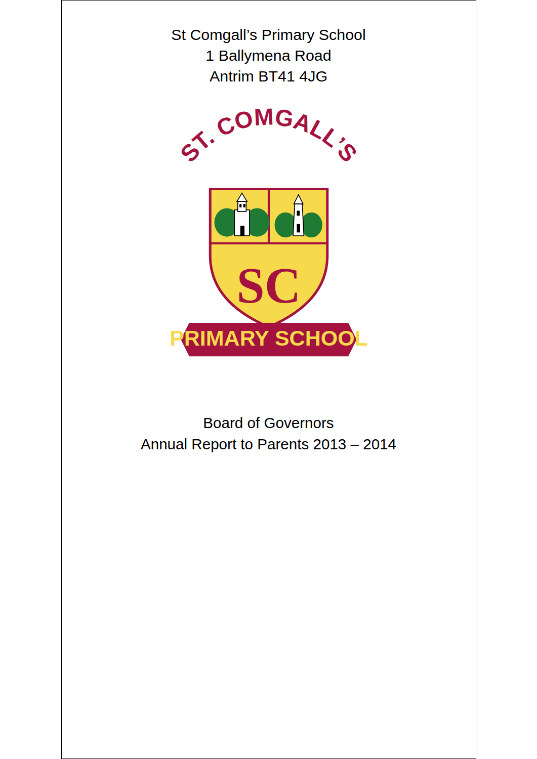St Comgall’s Primary School 1 Ballymena Road Antrim BT41 4JG
St Comgall’s Primary School crest A yellow shield bearing a church and a round tower flanked by trees, with the monogram S C beneath, the words “St. Comgall’s” arched above and a red ribbon reading “Primary School” below. ST. COMGALL’S SC PRIMARY SCHOOL
Board of Governors Annual Report to Parents 2013 – 2014